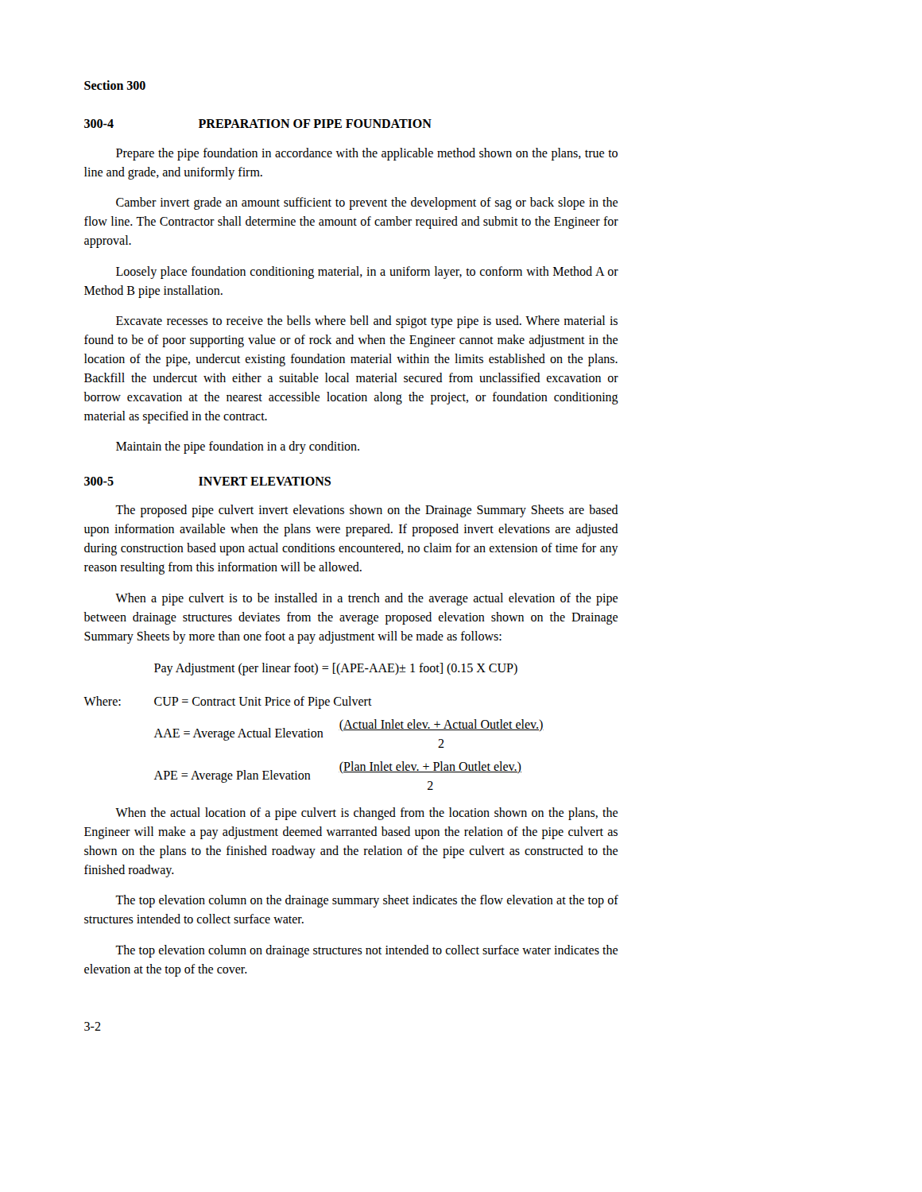Section 300
300-4 PREPARATION OF PIPE FOUNDATION
Prepare the pipe foundation in accordance with the applicable method shown on the plans, true to line and grade, and uniformly firm.
Camber invert grade an amount sufficient to prevent the development of sag or back slope in the flow line. The Contractor shall determine the amount of camber required and submit to the Engineer for approval.
Loosely place foundation conditioning material, in a uniform layer, to conform with Method A or Method B pipe installation.
Excavate recesses to receive the bells where bell and spigot type pipe is used. Where material is found to be of poor supporting value or of rock and when the Engineer cannot make adjustment in the location of the pipe, undercut existing foundation material within the limits established on the plans. Backfill the undercut with either a suitable local material secured from unclassified excavation or borrow excavation at the nearest accessible location along the project, or foundation conditioning material as specified in the contract.
Maintain the pipe foundation in a dry condition.
300-5 INVERT ELEVATIONS
The proposed pipe culvert invert elevations shown on the Drainage Summary Sheets are based upon information available when the plans were prepared. If proposed invert elevations are adjusted during construction based upon actual conditions encountered, no claim for an extension of time for any reason resulting from this information will be allowed.
When a pipe culvert is to be installed in a trench and the average actual elevation of the pipe between drainage structures deviates from the average proposed elevation shown on the Drainage Summary Sheets by more than one foot a pay adjustment will be made as follows:
Pay Adjustment (per linear foot) = [(APE-AAE)± 1 foot] (0.15 X CUP)
| Where: | CUP = Contract Unit Price of Pipe Culvert |
| | AAE = Average Actual Elevation (Actual Inlet elev. + Actual Outlet elev.) 2 |
| | APE = Average Plan Elevation (Plan Inlet elev. + Plan Outlet elev.) 2 |
When the actual location of a pipe culvert is changed from the location shown on the plans, the Engineer will make a pay adjustment deemed warranted based upon the relation of the pipe culvert as shown on the plans to the finished roadway and the relation of the pipe culvert as constructed to the finished roadway.
The top elevation column on the drainage summary sheet indicates the flow elevation at the top of structures intended to collect surface water.
The top elevation column on drainage structures not intended to collect surface water indicates the elevation at the top of the cover.
3-2